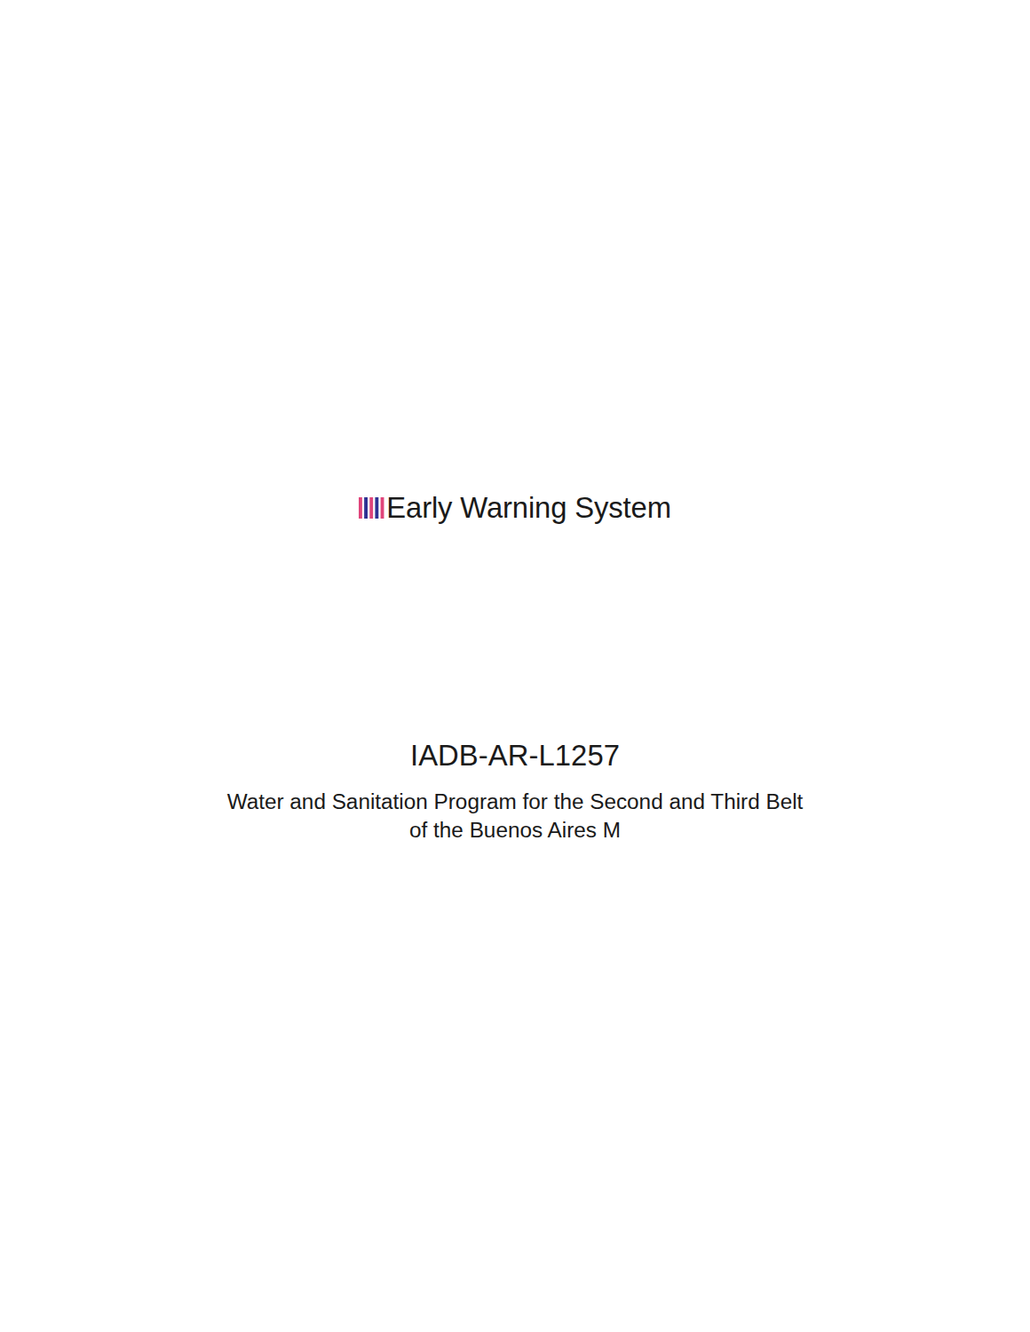Early Warning System
IADB-AR-L1257
Water and Sanitation Program for the Second and Third Belt of the Buenos Aires M